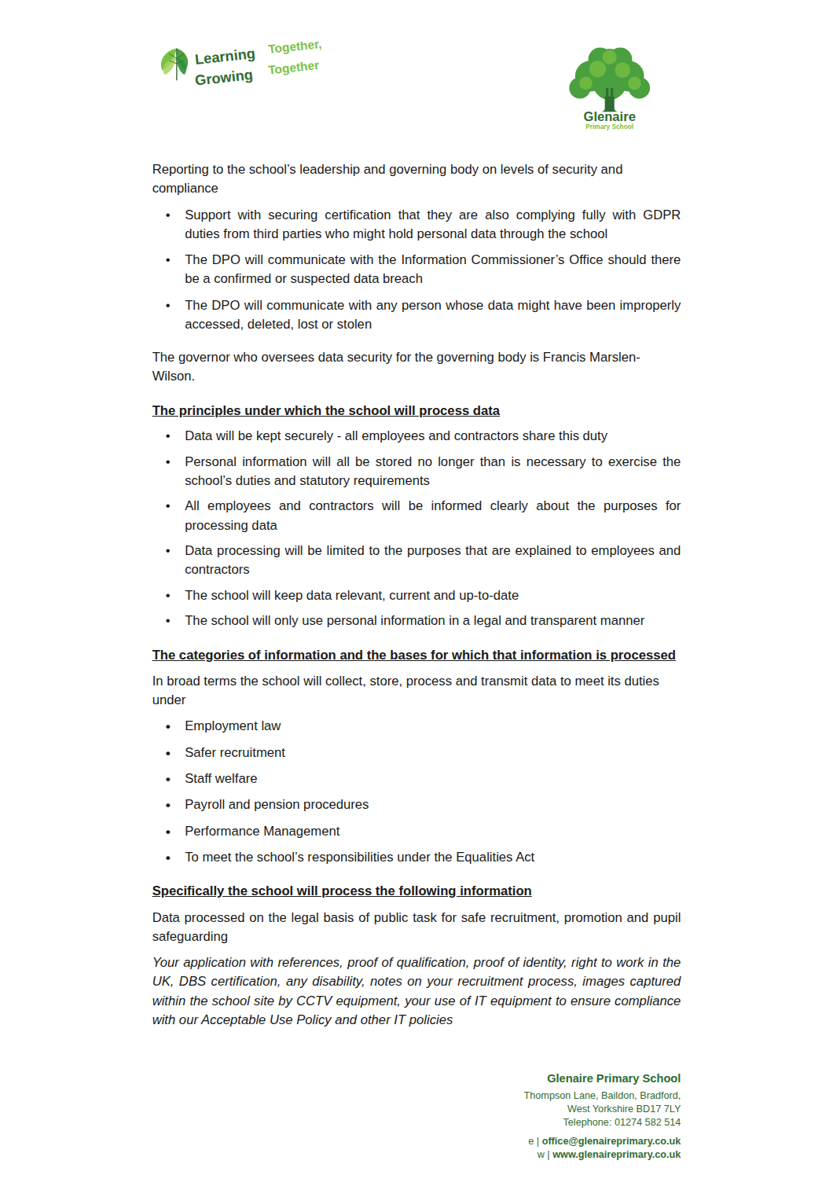Learning Together, Growing Together
Glenaire Primary School
Reporting to the school’s leadership and governing body on levels of security and compliance
Support with securing certification that they are also complying fully with GDPR duties from third parties who might hold personal data through the school
The DPO will communicate with the Information Commissioner’s Office should there be a confirmed or suspected data breach
The DPO will communicate with any person whose data might have been improperly accessed, deleted, lost or stolen
The governor who oversees data security for the governing body is Francis Marslen-Wilson.
The principles under which the school will process data
Data will be kept securely - all employees and contractors share this duty
Personal information will all be stored no longer than is necessary to exercise the school’s duties and statutory requirements
All employees and contractors will be informed clearly about the purposes for processing data
Data processing will be limited to the purposes that are explained to employees and contractors
The school will keep data relevant, current and up-to-date
The school will only use personal information in a legal and transparent manner
The categories of information and the bases for which that information is processed
In broad terms the school will collect, store, process and transmit data to meet its duties under
Employment law
Safer recruitment
Staff welfare
Payroll and pension procedures
Performance Management
To meet the school’s responsibilities under the Equalities Act
Specifically the school will process the following information
Data processed on the legal basis of public task for safe recruitment, promotion and pupil safeguarding
Your application with references, proof of qualification, proof of identity, right to work in the UK, DBS certification, any disability, notes on your recruitment process, images captured within the school site by CCTV equipment, your use of IT equipment to ensure compliance with our Acceptable Use Policy and other IT policies
Glenaire Primary School
Thompson Lane, Baildon, Bradford,
West Yorkshire BD17 7LY
Telephone: 01274 582 514
e | office@glenaireprimary.co.uk
w | www.glenaireprimary.co.uk